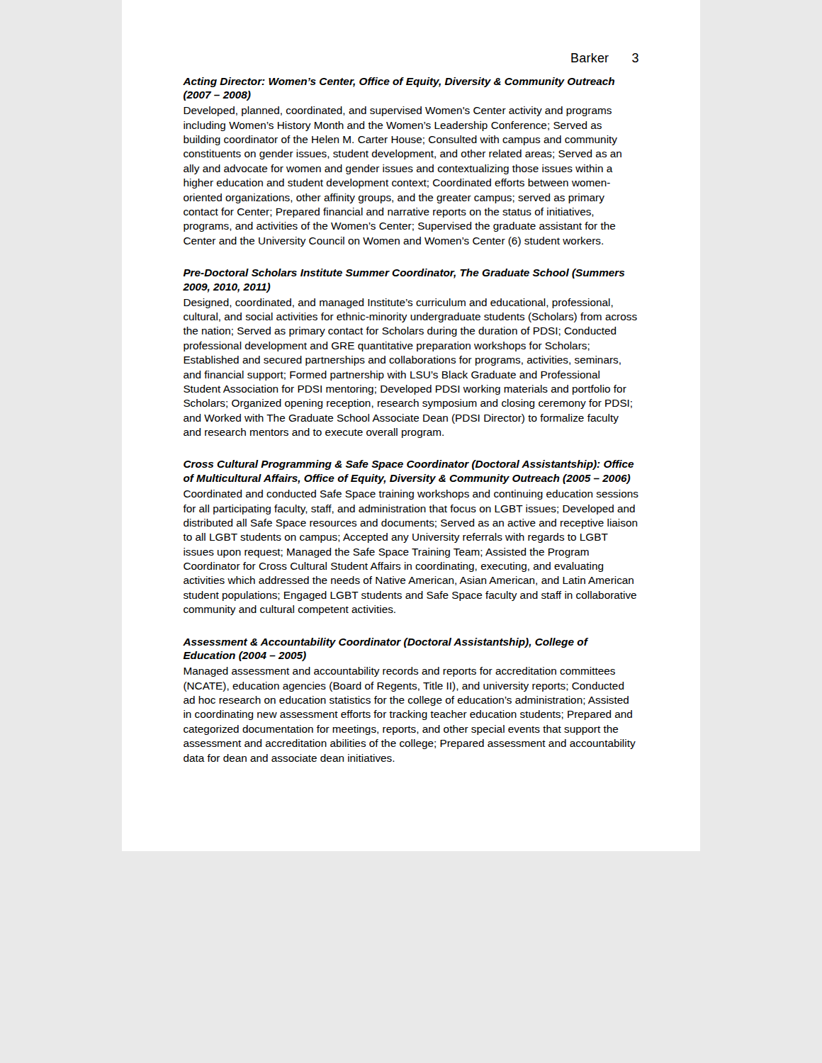Barker 3
Acting Director: Women’s Center, Office of Equity, Diversity & Community Outreach (2007 – 2008)
Developed, planned, coordinated, and supervised Women's Center activity and programs including Women’s History Month and the Women’s Leadership Conference; Served as building coordinator of the Helen M. Carter House; Consulted with campus and community constituents on gender issues, student development, and other related areas; Served as an ally and advocate for women and gender issues and contextualizing those issues within a higher education and student development context; Coordinated efforts between women-oriented organizations, other affinity groups, and the greater campus; served as primary contact for Center; Prepared financial and narrative reports on the status of initiatives, programs, and activities of the Women’s Center; Supervised the graduate assistant for the Center and the University Council on Women and Women’s Center (6) student workers.
Pre-Doctoral Scholars Institute Summer Coordinator, The Graduate School (Summers 2009, 2010, 2011)
Designed, coordinated, and managed Institute’s curriculum and educational, professional, cultural, and social activities for ethnic-minority undergraduate students (Scholars) from across the nation; Served as primary contact for Scholars during the duration of PDSI; Conducted professional development and GRE quantitative preparation workshops for Scholars; Established and secured partnerships and collaborations for programs, activities, seminars, and financial support; Formed partnership with LSU’s Black Graduate and Professional Student Association for PDSI mentoring; Developed PDSI working materials and portfolio for Scholars; Organized opening reception, research symposium and closing ceremony for PDSI; and Worked with The Graduate School Associate Dean (PDSI Director) to formalize faculty and research mentors and to execute overall program.
Cross Cultural Programming & Safe Space Coordinator (Doctoral Assistantship): Office of Multicultural Affairs, Office of Equity, Diversity & Community Outreach (2005 – 2006)
Coordinated and conducted Safe Space training workshops and continuing education sessions for all participating faculty, staff, and administration that focus on LGBT issues; Developed and distributed all Safe Space resources and documents; Served as an active and receptive liaison to all LGBT students on campus; Accepted any University referrals with regards to LGBT issues upon request; Managed the Safe Space Training Team; Assisted the Program Coordinator for Cross Cultural Student Affairs in coordinating, executing, and evaluating activities which addressed the needs of Native American, Asian American, and Latin American student populations; Engaged LGBT students and Safe Space faculty and staff in collaborative community and cultural competent activities.
Assessment & Accountability Coordinator (Doctoral Assistantship), College of Education (2004 – 2005)
Managed assessment and accountability records and reports for accreditation committees (NCATE), education agencies (Board of Regents, Title II), and university reports; Conducted ad hoc research on education statistics for the college of education’s administration; Assisted in coordinating new assessment efforts for tracking teacher education students; Prepared and categorized documentation for meetings, reports, and other special events that support the assessment and accreditation abilities of the college; Prepared assessment and accountability data for dean and associate dean initiatives.